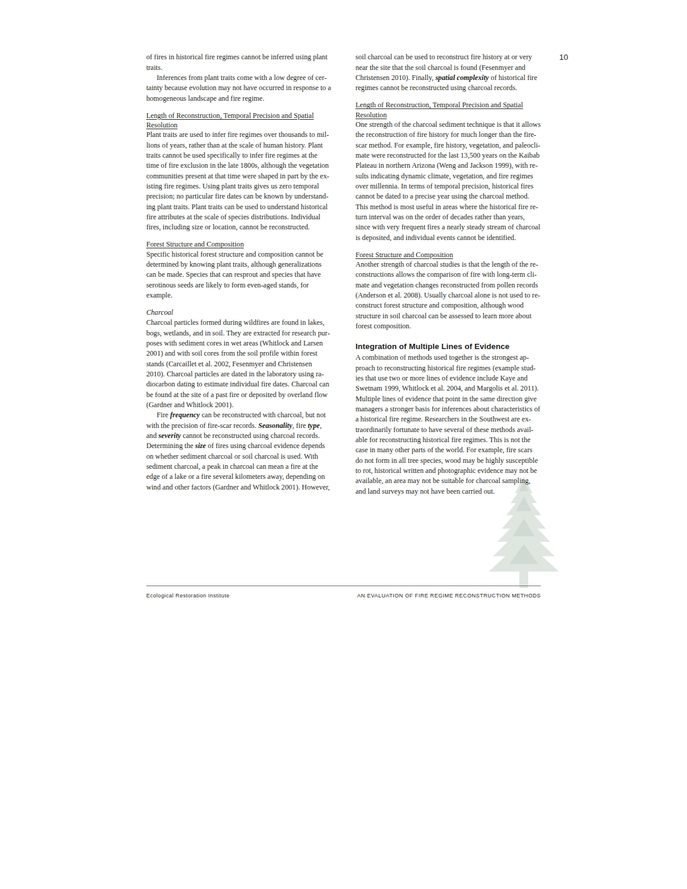10
of fires in historical fire regimes cannot be inferred using plant traits.
Inferences from plant traits come with a low degree of certainty because evolution may not have occurred in response to a homogeneous landscape and fire regime.
Length of Reconstruction, Temporal Precision and Spatial Resolution
Plant traits are used to infer fire regimes over thousands to millions of years, rather than at the scale of human history. Plant traits cannot be used specifically to infer fire regimes at the time of fire exclusion in the late 1800s, although the vegetation communities present at that time were shaped in part by the existing fire regimes. Using plant traits gives us zero temporal precision; no particular fire dates can be known by understanding plant traits. Plant traits can be used to understand historical fire attributes at the scale of species distributions. Individual fires, including size or location, cannot be reconstructed.
Forest Structure and Composition
Specific historical forest structure and composition cannot be determined by knowing plant traits, although generalizations can be made. Species that can resprout and species that have serotinous seeds are likely to form even-aged stands, for example.
Charcoal
Charcoal particles formed during wildfires are found in lakes, bogs, wetlands, and in soil. They are extracted for research purposes with sediment cores in wet areas (Whitlock and Larsen 2001) and with soil cores from the soil profile within forest stands (Carcaillet et al. 2002, Fesenmyer and Christensen 2010). Charcoal particles are dated in the laboratory using radiocarbon dating to estimate individual fire dates. Charcoal can be found at the site of a past fire or deposited by overland flow (Gardner and Whitlock 2001).
Fire frequency can be reconstructed with charcoal, but not with the precision of fire-scar records. Seasonality, fire type, and severity cannot be reconstructed using charcoal records. Determining the size of fires using charcoal evidence depends on whether sediment charcoal or soil charcoal is used. With sediment charcoal, a peak in charcoal can mean a fire at the edge of a lake or a fire several kilometers away, depending on wind and other factors (Gardner and Whitlock 2001). However, soil charcoal can be used to reconstruct fire history at or very near the site that the soil charcoal is found (Fesenmyer and Christensen 2010). Finally, spatial complexity of historical fire regimes cannot be reconstructed using charcoal records.
Length of Reconstruction, Temporal Precision and Spatial Resolution
One strength of the charcoal sediment technique is that it allows the reconstruction of fire history for much longer than the fire-scar method. For example, fire history, vegetation, and paleoclimate were reconstructed for the last 13,500 years on the Kaibab Plateau in northern Arizona (Weng and Jackson 1999), with results indicating dynamic climate, vegetation, and fire regimes over millennia. In terms of temporal precision, historical fires cannot be dated to a precise year using the charcoal method. This method is most useful in areas where the historical fire return interval was on the order of decades rather than years, since with very frequent fires a nearly steady stream of charcoal is deposited, and individual events cannot be identified.
Forest Structure and Composition
Another strength of charcoal studies is that the length of the reconstructions allows the comparison of fire with long-term climate and vegetation changes reconstructed from pollen records (Anderson et al. 2008). Usually charcoal alone is not used to reconstruct forest structure and composition, although wood structure in soil charcoal can be assessed to learn more about forest composition.
Integration of Multiple Lines of Evidence
A combination of methods used together is the strongest approach to reconstructing historical fire regimes (example studies that use two or more lines of evidence include Kaye and Swetnam 1999, Whitlock et al. 2004, and Margolis et al. 2011). Multiple lines of evidence that point in the same direction give managers a stronger basis for inferences about characteristics of a historical fire regime. Researchers in the Southwest are extraordinarily fortunate to have several of these methods available for reconstructing historical fire regimes. This is not the case in many other parts of the world. For example, fire scars do not form in all tree species, wood may be highly susceptible to rot, historical written and photographic evidence may not be available, an area may not be suitable for charcoal sampling, and land surveys may not have been carried out.
Ecological Restoration Institute
An Evaluation of Fire Regime Reconstruction Methods